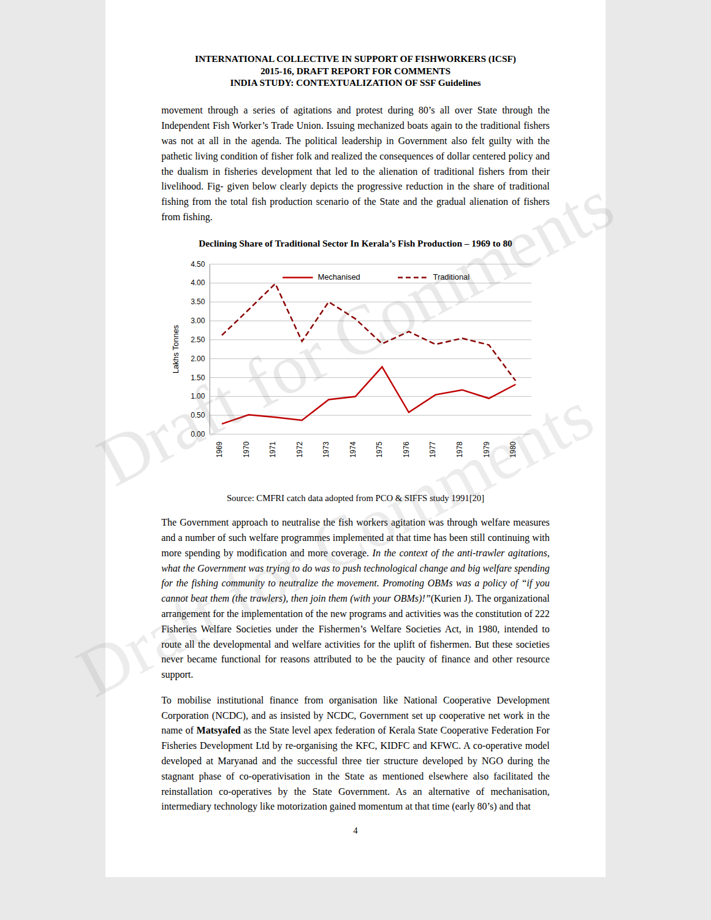Draft for Comments
Draft for Comments
INTERNATIONAL COLLECTIVE IN SUPPORT OF FISHWORKERS (ICSF)
2015-16, DRAFT REPORT FOR COMMENTS
INDIA STUDY: CONTEXTUALIZATION OF SSF Guidelines
movement through a series of agitations and protest during 80’s all over State through the Independent Fish Worker’s Trade Union. Issuing mechanized boats again to the traditional fishers was not at all in the agenda. The political leadership in Government also felt guilty with the pathetic living condition of fisher folk and realized the consequences of dollar centered policy and the dualism in fisheries development that led to the alienation of traditional fishers from their livelihood. Fig- given below clearly depicts the progressive reduction in the share of traditional fishing from the total fish production scenario of the State and the gradual alienation of fishers from fishing.
Declining Share of Traditional Sector In Kerala’s Fish Production – 1969 to 80
0.00 0.50 1.00 1.50 2.00 2.50 3.00 3.50 4.00 4.50 Lakhs Tonnes Mechanised Traditional 1969 1970 1971 1972 1973 1974 1975 1976 1977 1978 1979 1980
Source: CMFRI catch data adopted from PCO & SIFFS study 1991[20]
The Government approach to neutralise the fish workers agitation was through welfare measures and a number of such welfare programmes implemented at that time has been still continuing with more spending by modification and more coverage. In the context of the anti-trawler agitations, what the Government was trying to do was to push technological change and big welfare spending for the fishing community to neutralize the movement. Promoting OBMs was a policy of “if you cannot beat them (the trawlers), then join them (with your OBMs)!”(Kurien J). The organizational arrangement for the implementation of the new programs and activities was the constitution of 222 Fisheries Welfare Societies under the Fishermen’s Welfare Societies Act, in 1980, intended to route all the developmental and welfare activities for the uplift of fishermen. But these societies never became functional for reasons attributed to be the paucity of finance and other resource support.
To mobilise institutional finance from organisation like National Cooperative Development Corporation (NCDC), and as insisted by NCDC, Government set up cooperative net work in the name of Matsyafed as the State level apex federation of Kerala State Cooperative Federation For Fisheries Development Ltd by re-organising the KFC, KIDFC and KFWC. A co-operative model developed at Maryanad and the successful three tier structure developed by NGO during the stagnant phase of co-operativisation in the State as mentioned elsewhere also facilitated the reinstallation co-operatives by the State Government. As an alternative of mechanisation, intermediary technology like motorization gained momentum at that time (early 80’s) and that
4